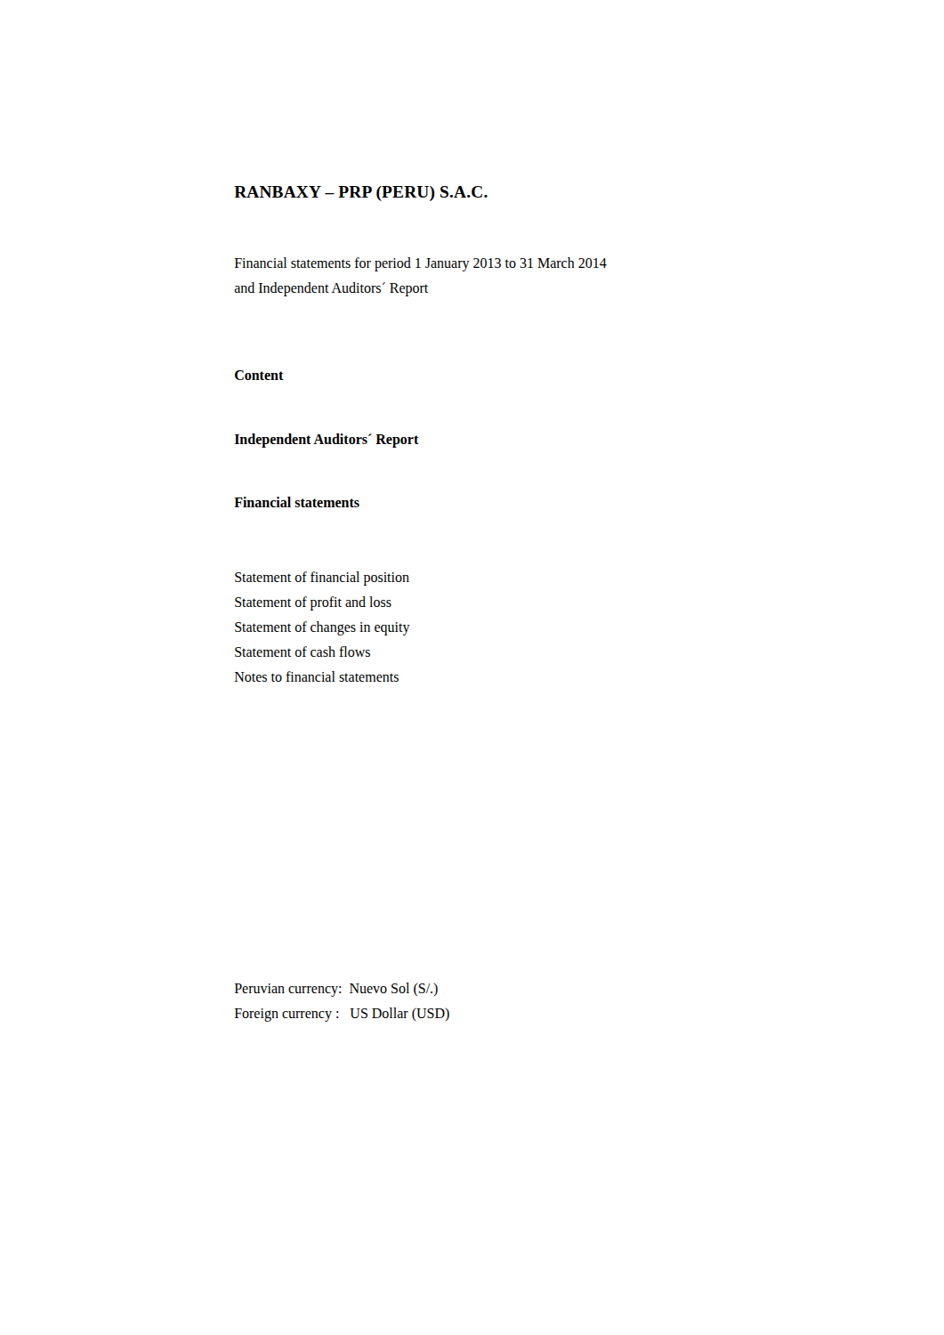RANBAXY – PRP (PERU) S.A.C.
Financial statements for period 1 January 2013 to 31 March 2014
and Independent Auditors´ Report
Content
Independent Auditors´ Report
Financial statements
Statement of financial position
Statement of profit and loss
Statement of changes in equity
Statement of cash flows
Notes to financial statements
Peruvian currency: Nuevo Sol (S/.)
Foreign currency : US Dollar (USD)